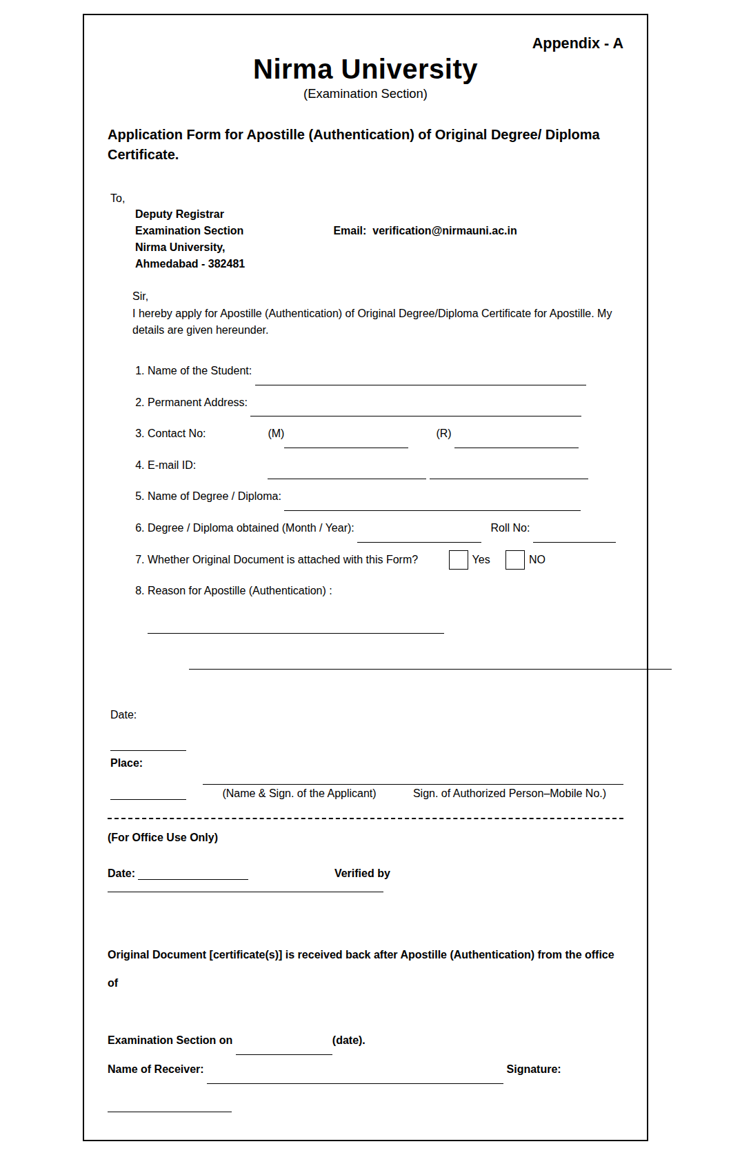Appendix - A
Nirma University
(Examination Section)
Application Form for Apostille (Authentication) of Original Degree/ Diploma Certificate.
To,
Deputy Registrar
Examination SectionEmail: verification@nirmauni.ac.in
Nirma University,
Ahmedabad - 382481
Sir,
I hereby apply for Apostille (Authentication) of Original Degree/Diploma Certificate for Apostille. My details are given hereunder.
Name of the Student:
Permanent Address:
Contact No: (M) (R)
E-mail ID:
Name of Degree / Diploma:
Degree / Diploma obtained (Month / Year): Roll No:
Whether Original Document is attached with this Form? Yes NO
Reason for Apostille (Authentication) :
Date:
Place:
(Name & Sign. of the Applicant)
Sign. of Authorized Person–Mobile No.)
(For Office Use Only)
Date: Verified by
Original Document [certificate(s)] is received back after Apostille (Authentication) from the office of
Examination Section on (date).
Name of Receiver: Signature: